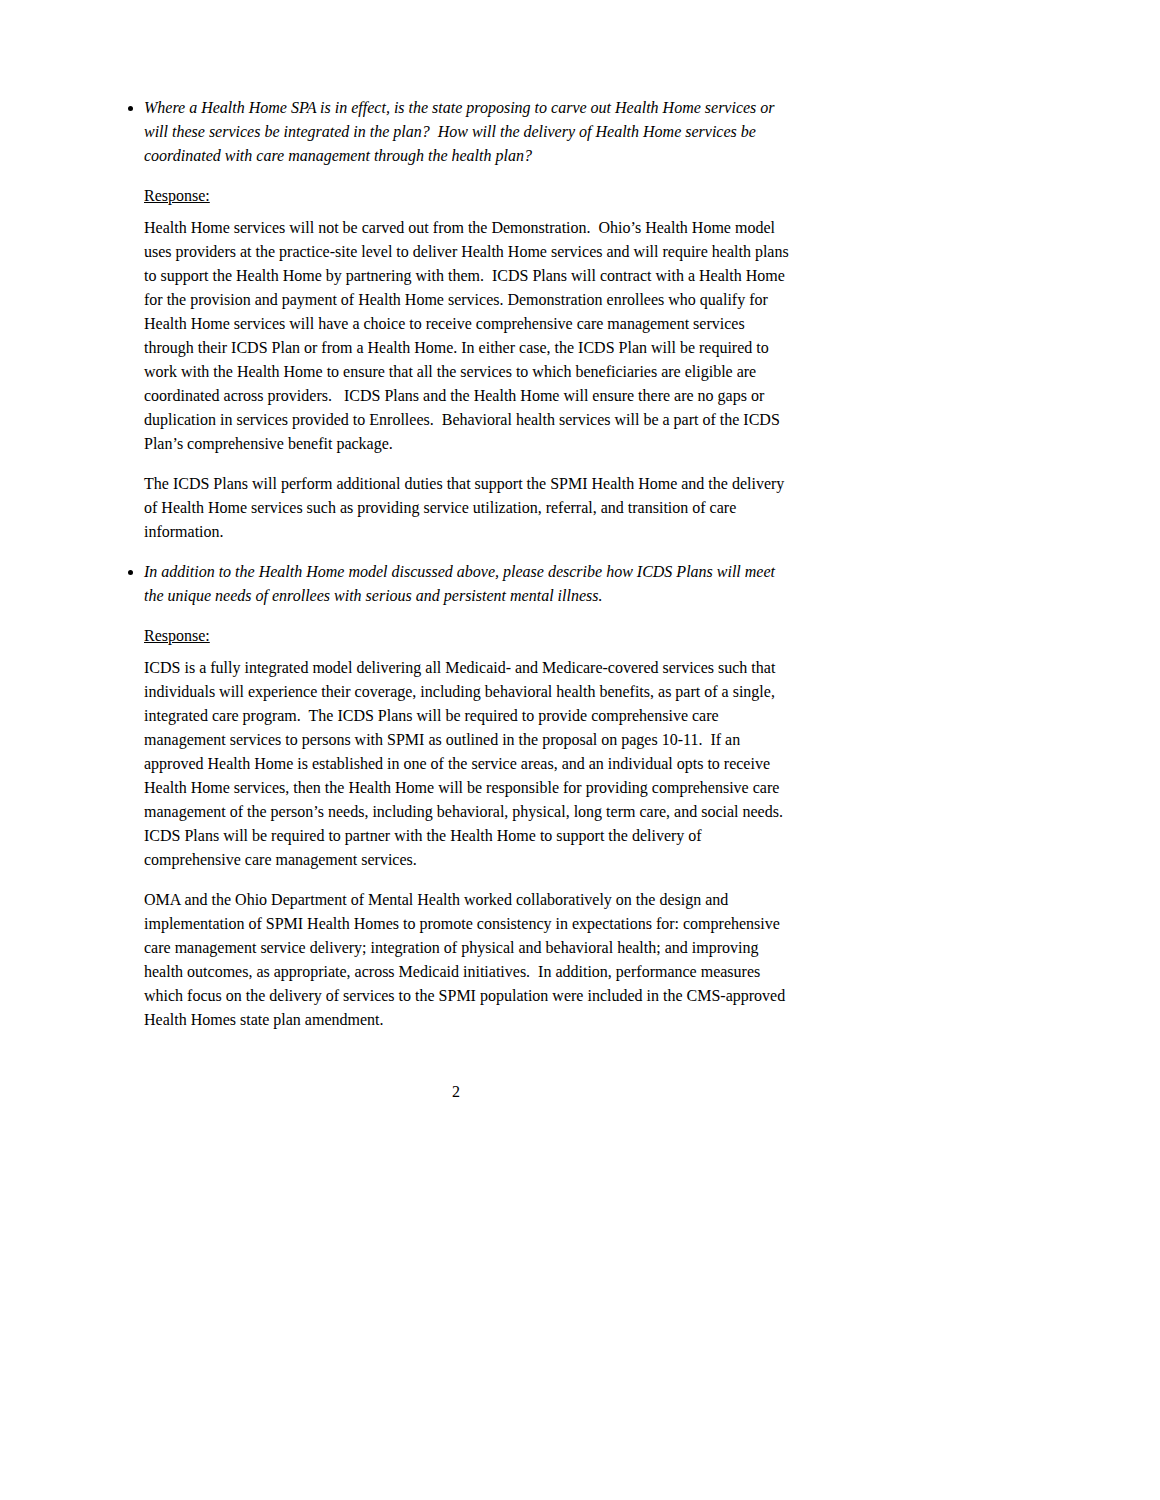Where a Health Home SPA is in effect, is the state proposing to carve out Health Home services or will these services be integrated in the plan? How will the delivery of Health Home services be coordinated with care management through the health plan?
Response:
Health Home services will not be carved out from the Demonstration. Ohio’s Health Home model uses providers at the practice-site level to deliver Health Home services and will require health plans to support the Health Home by partnering with them. ICDS Plans will contract with a Health Home for the provision and payment of Health Home services. Demonstration enrollees who qualify for Health Home services will have a choice to receive comprehensive care management services through their ICDS Plan or from a Health Home. In either case, the ICDS Plan will be required to work with the Health Home to ensure that all the services to which beneficiaries are eligible are coordinated across providers. ICDS Plans and the Health Home will ensure there are no gaps or duplication in services provided to Enrollees. Behavioral health services will be a part of the ICDS Plan’s comprehensive benefit package.
The ICDS Plans will perform additional duties that support the SPMI Health Home and the delivery of Health Home services such as providing service utilization, referral, and transition of care information.
In addition to the Health Home model discussed above, please describe how ICDS Plans will meet the unique needs of enrollees with serious and persistent mental illness.
Response:
ICDS is a fully integrated model delivering all Medicaid- and Medicare-covered services such that individuals will experience their coverage, including behavioral health benefits, as part of a single, integrated care program. The ICDS Plans will be required to provide comprehensive care management services to persons with SPMI as outlined in the proposal on pages 10-11. If an approved Health Home is established in one of the service areas, and an individual opts to receive Health Home services, then the Health Home will be responsible for providing comprehensive care management of the person’s needs, including behavioral, physical, long term care, and social needs. ICDS Plans will be required to partner with the Health Home to support the delivery of comprehensive care management services.
OMA and the Ohio Department of Mental Health worked collaboratively on the design and implementation of SPMI Health Homes to promote consistency in expectations for: comprehensive care management service delivery; integration of physical and behavioral health; and improving health outcomes, as appropriate, across Medicaid initiatives. In addition, performance measures which focus on the delivery of services to the SPMI population were included in the CMS-approved Health Homes state plan amendment.
2